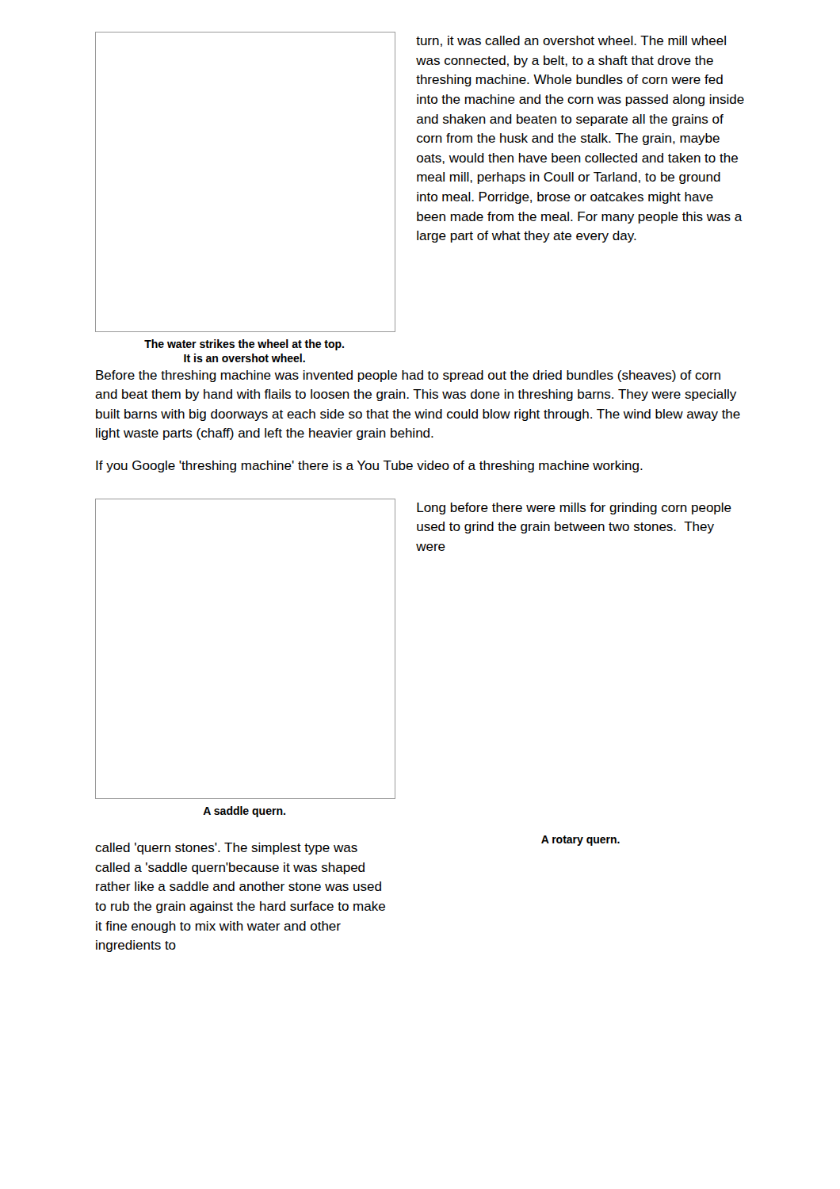The water strikes the wheel at the top.
It is an overshot wheel.
turn, it was called an overshot wheel. The mill wheel was connected, by a belt, to a shaft that drove the threshing machine. Whole bundles of corn were fed into the machine and the corn was passed along inside and shaken and beaten to separate all the grains of corn from the husk and the stalk. The grain, maybe oats, would then have been collected and taken to the meal mill, perhaps in Coull or Tarland, to be ground into meal. Porridge, brose or oatcakes might have been made from the meal. For many people this was a large part of what they ate every day.
Before the threshing machine was invented people had to spread out the dried bundles (sheaves) of corn and beat them by hand with flails to loosen the grain. This was done in threshing barns. They were specially built barns with big doorways at each side so that the wind could blow right through. The wind blew away the light waste parts (chaff) and left the heavier grain behind.
If you Google 'threshing machine' there is a You Tube video of a threshing machine working.
A saddle quern.
called 'quern stones'. The simplest type was called a 'saddle quern'because it was shaped rather like a saddle and another stone was used to rub the grain against the hard surface to make it fine enough to mix with water and other ingredients to
Long before there were mills for grinding corn people used to grind the grain between two stones. They were
A rotary quern.